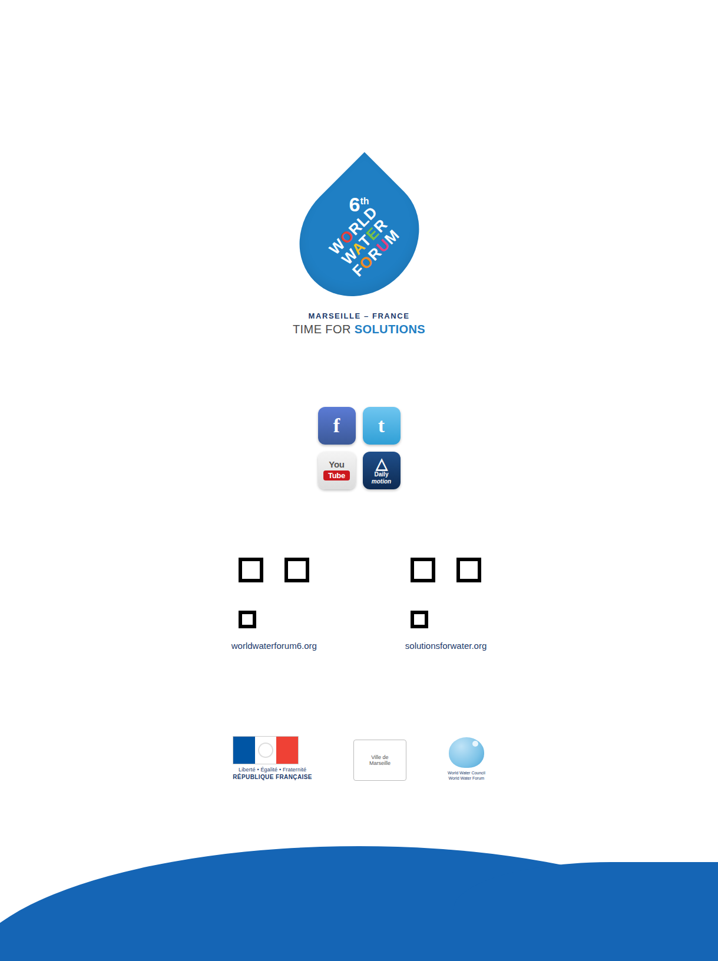6th
WORLD WATER FORUM
MARSEILLE – FRANCE
TIME FOR SOLUTIONS
f t YouTube △ Dailymotion
worldwaterforum6.org
solutionsforwater.org
Liberté • Égalité • Fraternité
République Française
Ville de
Marseille
World Water Council
World Water Forum